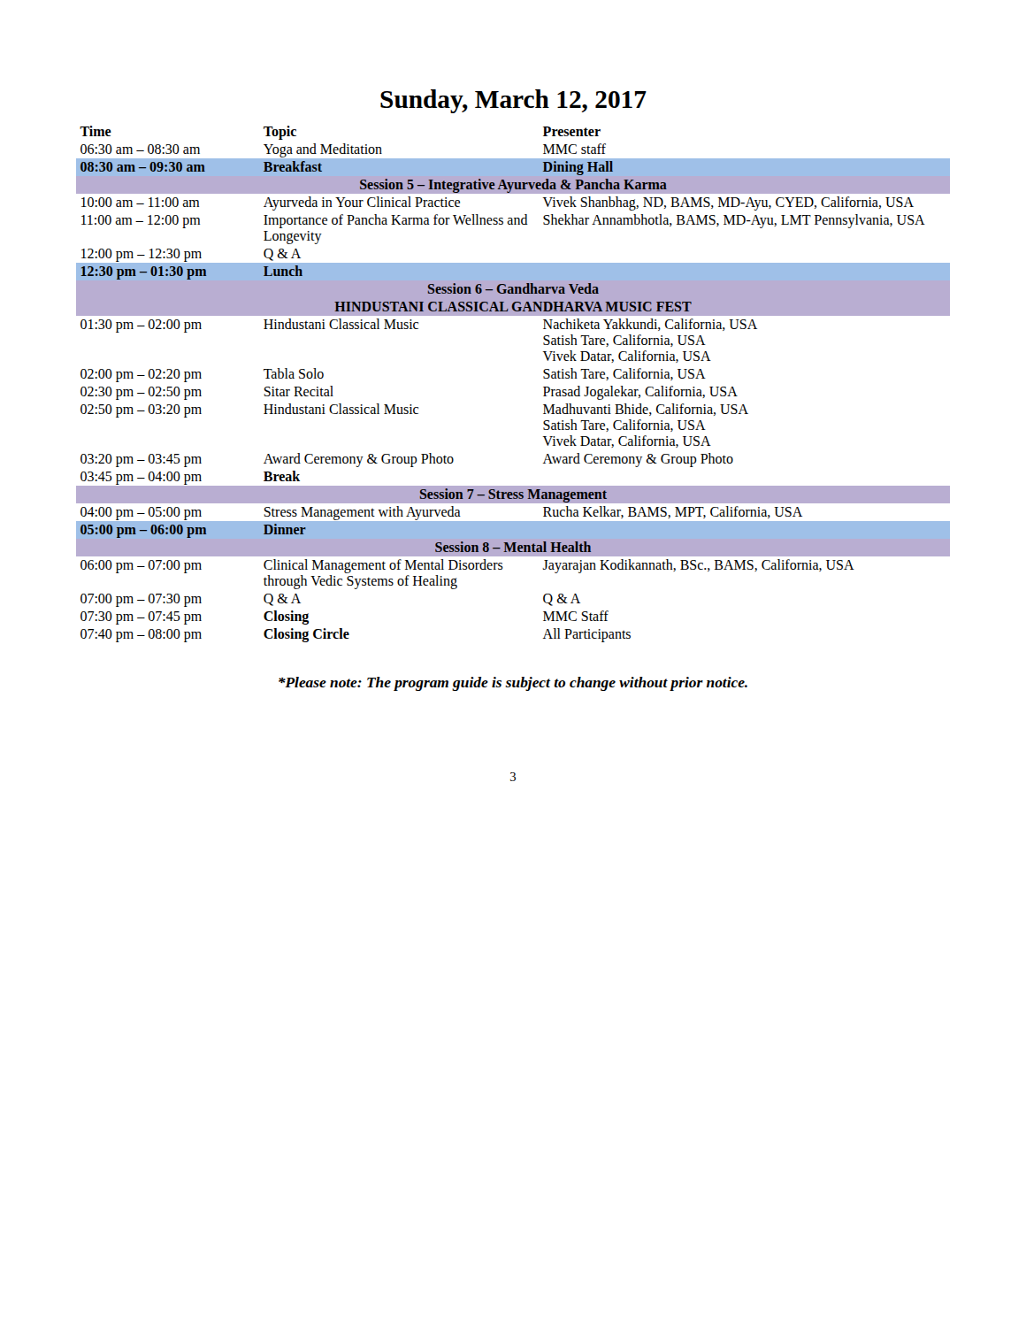Sunday, March 12, 2017
| Time | Topic | Presenter |
| --- | --- | --- |
| 06:30 am – 08:30 am | Yoga and Meditation | MMC staff |
| 08:30 am – 09:30 am | Breakfast | Dining Hall |
| Session 5 – Integrative Ayurveda & Pancha Karma |
| 10:00 am – 11:00 am | Ayurveda in Your Clinical Practice | Vivek Shanbhag, ND, BAMS, MD-Ayu, CYED, California, USA |
| 11:00 am – 12:00 pm | Importance of Pancha Karma for Wellness and Longevity | Shekhar Annambhotla, BAMS, MD-Ayu, LMT Pennsylvania, USA |
| 12:00 pm – 12:30 pm | Q & A | |
| 12:30 pm – 01:30 pm | Lunch | |
| Session 6 – Gandharva Veda |
| HINDUSTANI CLASSICAL GANDHARVA MUSIC FEST |
| 01:30 pm – 02:00 pm | Hindustani Classical Music | Nachiketa Yakkundi, California, USA Satish Tare, California, USA Vivek Datar, California, USA |
| 02:00 pm – 02:20 pm | Tabla Solo | Satish Tare, California, USA |
| 02:30 pm – 02:50 pm | Sitar Recital | Prasad Jogalekar, California, USA |
| 02:50 pm – 03:20 pm | Hindustani Classical Music | Madhuvanti Bhide, California, USA Satish Tare, California, USA Vivek Datar, California, USA |
| 03:20 pm – 03:45 pm | Award Ceremony & Group Photo | Award Ceremony & Group Photo |
| 03:45 pm – 04:00 pm | Break | |
| Session 7 – Stress Management |
| 04:00 pm – 05:00 pm | Stress Management with Ayurveda | Rucha Kelkar, BAMS, MPT, California, USA |
| 05:00 pm – 06:00 pm | Dinner | |
| Session 8 – Mental Health |
| 06:00 pm – 07:00 pm | Clinical Management of Mental Disorders through Vedic Systems of Healing | Jayarajan Kodikannath, BSc., BAMS, California, USA |
| 07:00 pm – 07:30 pm | Q & A | Q & A |
| 07:30 pm – 07:45 pm | Closing | MMC Staff |
| 07:40 pm – 08:00 pm | Closing Circle | All Participants |
*Please note: The program guide is subject to change without prior notice.
3